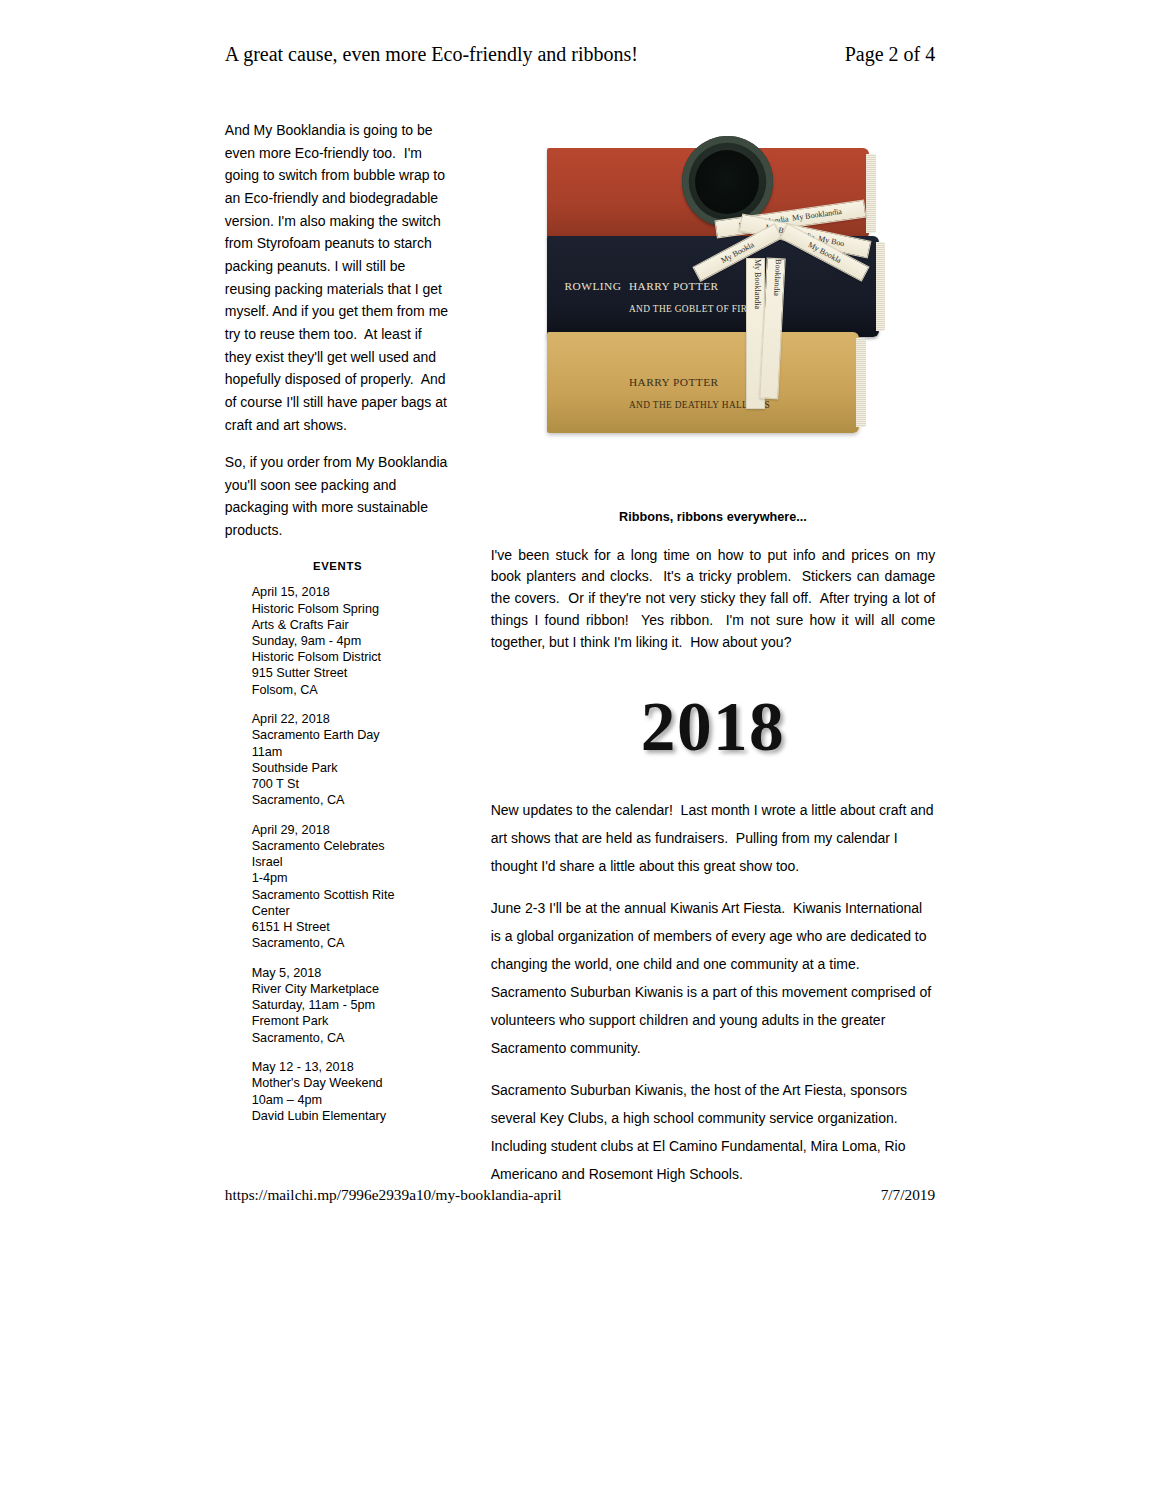A great cause, even more Eco-friendly and ribbons!
Page 2 of 4
And My Booklandia is going to be even more Eco-friendly too. I'm going to switch from bubble wrap to an Eco-friendly and biodegradable version. I'm also making the switch from Styrofoam peanuts to starch packing peanuts. I will still be reusing packing materials that I get myself. And if you get them from me try to reuse them too. At least if they exist they'll get well used and hopefully disposed of properly. And of course I'll still have paper bags at craft and art shows.
So, if you order from My Booklandia you'll soon see packing and packaging with more sustainable products.
EVENTS
April 15, 2018
Historic Folsom Spring
Arts & Crafts Fair
Sunday, 9am - 4pm
Historic Folsom District
915 Sutter Street
Folsom, CA
April 22, 2018
Sacramento Earth Day
11am
Southside Park
700 T St
Sacramento, CA
April 29, 2018
Sacramento Celebrates
Israel
1-4pm
Sacramento Scottish Rite
Center
6151 H Street
Sacramento, CA
May 5, 2018
River City Marketplace
Saturday, 11am - 5pm
Fremont Park
Sacramento, CA
May 12 - 13, 2018
Mother's Day Weekend
10am – 4pm
David Lubin Elementary
ROWLING
HARRY POTTER
AND THE GOBLET OF FIRE
HARRY POTTER
AND THE DEATHLY HALLOWS
My Booklandia My Booklandia
My Booklandia My Boo
My Bookla
My Bookla
My Booklandia
Booklandia
Ribbons, ribbons everywhere...
I've been stuck for a long time on how to put info and prices on my book planters and clocks. It's a tricky problem. Stickers can damage the covers. Or if they're not very sticky they fall off. After trying a lot of things I found ribbon! Yes ribbon. I'm not sure how it will all come together, but I think I'm liking it. How about you?
2018
New updates to the calendar! Last month I wrote a little about craft and art shows that are held as fundraisers. Pulling from my calendar I thought I'd share a little about this great show too.
June 2-3 I'll be at the annual Kiwanis Art Fiesta. Kiwanis International is a global organization of members of every age who are dedicated to changing the world, one child and one community at a time. Sacramento Suburban Kiwanis is a part of this movement comprised of volunteers who support children and young adults in the greater Sacramento community.
Sacramento Suburban Kiwanis, the host of the Art Fiesta, sponsors several Key Clubs, a high school community service organization. Including student clubs at El Camino Fundamental, Mira Loma, Rio Americano and Rosemont High Schools.
https://mailchi.mp/7996e2939a10/my-booklandia-april
7/7/2019